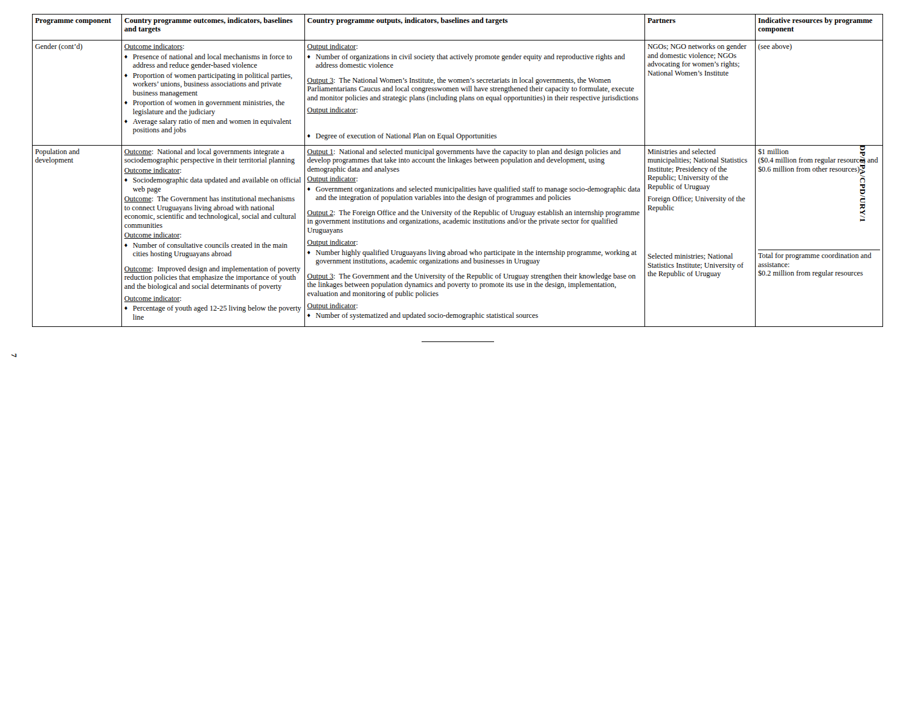DP/FPA/CPD/URY/1
7
| Programme component | Country programme outcomes, indicators, baselines and targets | Country programme outputs, indicators, baselines and targets | Partners | Indicative resources by programme component |
| --- | --- | --- | --- | --- |
| Gender (cont’d) | Outcome indicators : Presence of national and local mechanisms in force to address and reduce gender-based violence Proportion of women participating in political parties, workers’ unions, business associations and private business management Proportion of women in government ministries, the legislature and the judiciary Average salary ratio of men and women in equivalent positions and jobs | Output indicator : Number of organizations in civil society that actively promote gender equity and reproductive rights and address domestic violence Output 3 : The National Women’s Institute, the women’s secretariats in local governments, the Women Parliamentarians Caucus and local congresswomen will have strengthened their capacity to formulate, execute and monitor policies and strategic plans (including plans on equal opportunities) in their respective jurisdictions Output indicator : Degree of execution of National Plan on Equal Opportunities | NGOs; NGO networks on gender and domestic violence; NGOs advocating for women’s rights; National Women’s Institute | (see above) |
| Population and development | Outcome : National and local governments integrate a sociodemographic perspective in their territorial planning Outcome indicator : Sociodemographic data updated and available on official web page Outcome : The Government has institutional mechanisms to connect Uruguayans living abroad with national economic, scientific and technological, social and cultural communities Outcome indicator : Number of consultative councils created in the main cities hosting Uruguayans abroad Outcome : Improved design and implementation of poverty reduction policies that emphasize the importance of youth and the biological and social determinants of poverty Outcome indicator : Percentage of youth aged 12-25 living below the poverty line | Output 1 : National and selected municipal governments have the capacity to plan and design policies and develop programmes that take into account the linkages between population and development, using demographic data and analyses Output indicator : Government organizations and selected municipalities have qualified staff to manage socio-demographic data and the integration of population variables into the design of programmes and policies Output 2 : The Foreign Office and the University of the Republic of Uruguay establish an internship programme in government institutions and organizations, academic institutions and/or the private sector for qualified Uruguayans Output indicator : Number highly qualified Uruguayans living abroad who participate in the internship programme, working at government institutions, academic organizations and businesses in Uruguay Output 3 : The Government and the University of the Republic of Uruguay strengthen their knowledge base on the linkages between population dynamics and poverty to promote its use in the design, implementation, evaluation and monitoring of public policies Output indicator : Number of systematized and updated socio-demographic statistical sources | Ministries and selected municipalities; National Statistics Institute; Presidency of the Republic; University of the Republic of Uruguay Foreign Office; University of the Republic Selected ministries; National Statistics Institute; University of the Republic of Uruguay | $1 million ($0.4 million from regular resources and $0.6 million from other resources) Total for programme coordination and assistance: $0.2 million from regular resources |